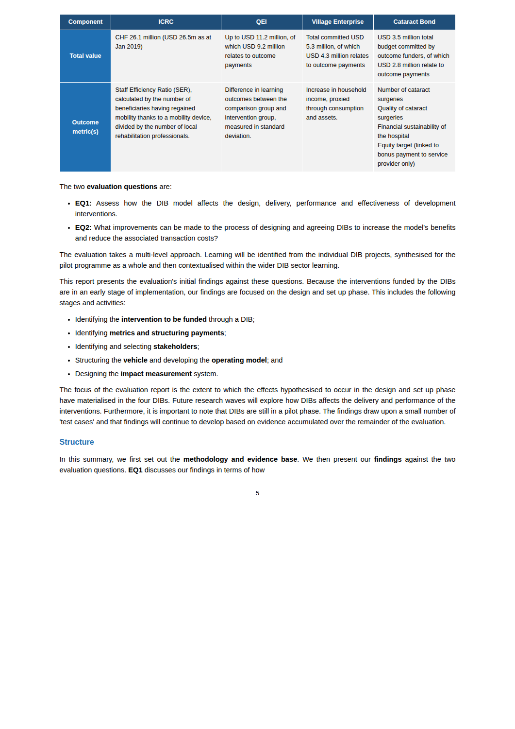| Component | ICRC | QEI | Village Enterprise | Cataract Bond |
| --- | --- | --- | --- | --- |
| Total value | CHF 26.1 million (USD 26.5m as at Jan 2019) | Up to USD 11.2 million, of which USD 9.2 million relates to outcome payments | Total committed USD 5.3 million, of which USD 4.3 million relates to outcome payments | USD 3.5 million total budget committed by outcome funders, of which USD 2.8 million relate to outcome payments |
| Outcome metric(s) | Staff Efficiency Ratio (SER), calculated by the number of beneficiaries having regained mobility thanks to a mobility device, divided by the number of local rehabilitation professionals. | Difference in learning outcomes between the comparison group and intervention group, measured in standard deviation. | Increase in household income, proxied through consumption and assets. | Number of cataract surgeries Quality of cataract surgeries Financial sustainability of the hospital Equity target (linked to bonus payment to service provider only) |
The two evaluation questions are:
EQ1: Assess how the DIB model affects the design, delivery, performance and effectiveness of development interventions.
EQ2: What improvements can be made to the process of designing and agreeing DIBs to increase the model's benefits and reduce the associated transaction costs?
The evaluation takes a multi-level approach. Learning will be identified from the individual DIB projects, synthesised for the pilot programme as a whole and then contextualised within the wider DIB sector learning.
This report presents the evaluation's initial findings against these questions. Because the interventions funded by the DIBs are in an early stage of implementation, our findings are focused on the design and set up phase. This includes the following stages and activities:
Identifying the intervention to be funded through a DIB;
Identifying metrics and structuring payments;
Identifying and selecting stakeholders;
Structuring the vehicle and developing the operating model; and
Designing the impact measurement system.
The focus of the evaluation report is the extent to which the effects hypothesised to occur in the design and set up phase have materialised in the four DIBs. Future research waves will explore how DIBs affects the delivery and performance of the interventions. Furthermore, it is important to note that DIBs are still in a pilot phase. The findings draw upon a small number of 'test cases' and that findings will continue to develop based on evidence accumulated over the remainder of the evaluation.
Structure
In this summary, we first set out the methodology and evidence base. We then present our findings against the two evaluation questions. EQ1 discusses our findings in terms of how
5